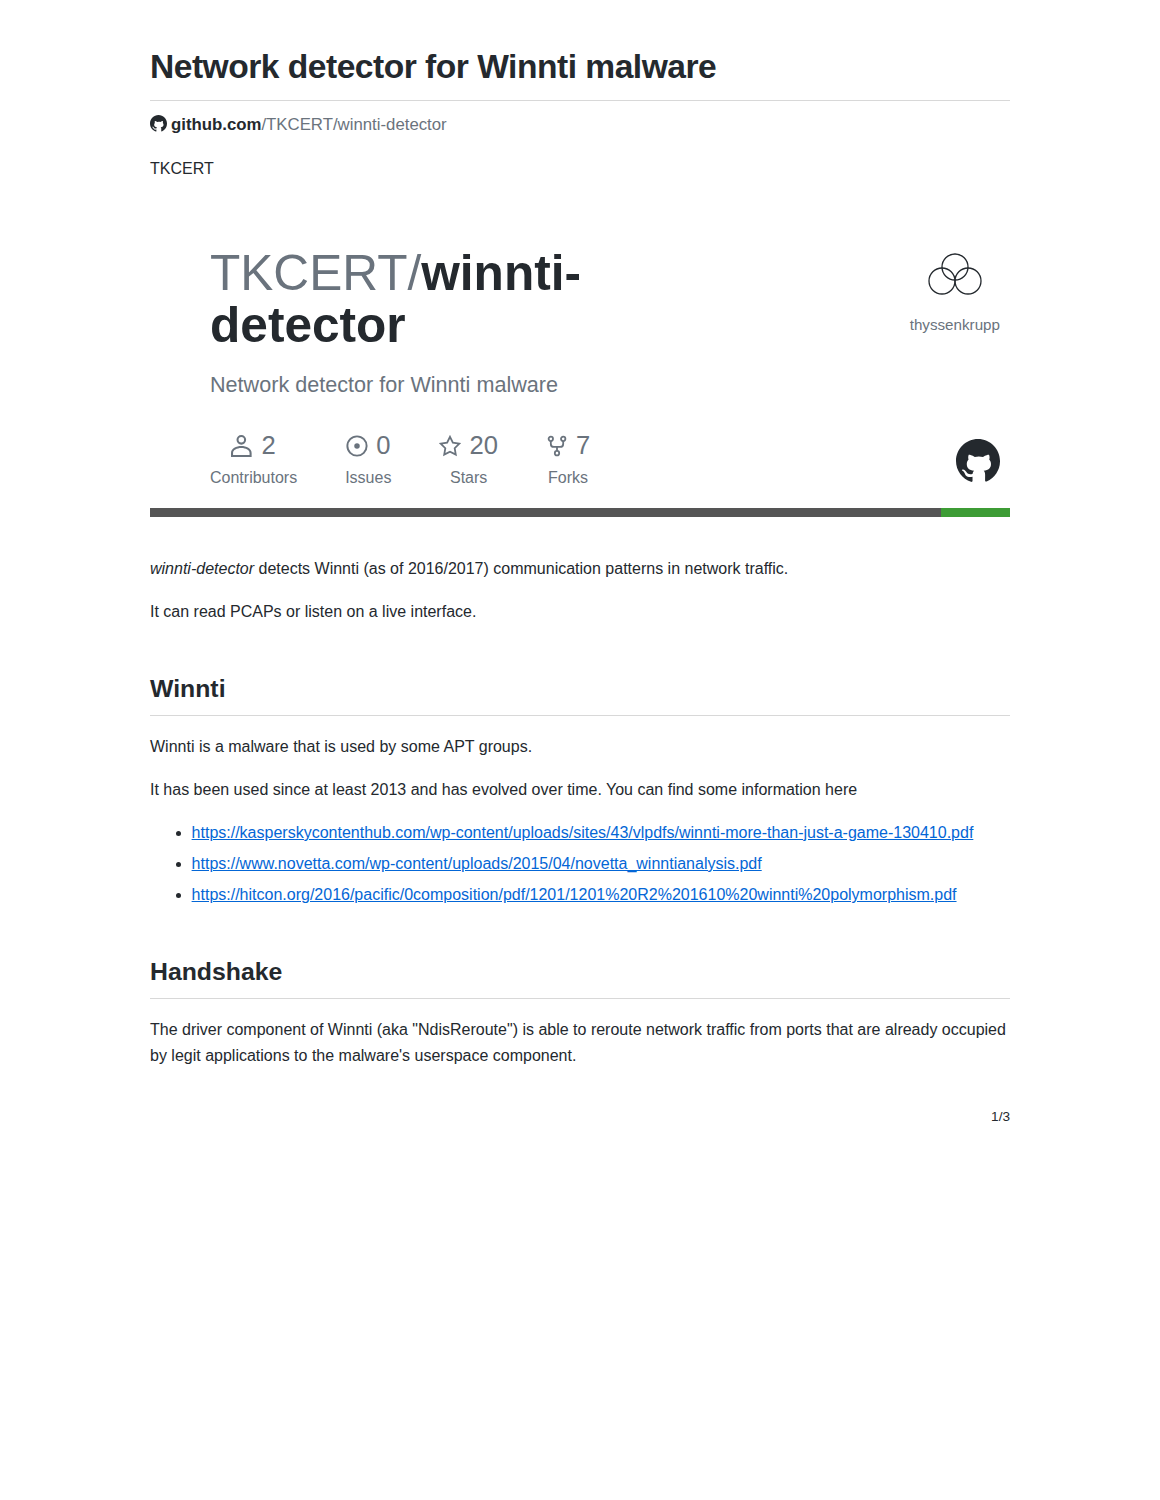Network detector for Winnti malware
github.com/TKCERT/winnti-detector
TKCERT
TKCERT/winnti-detector
Network detector for Winnti malware
2
Contributors
0
Issues
20
Stars
7
Forks
thyssenkrupp
winnti-detector detects Winnti (as of 2016/2017) communication patterns in network traffic.
It can read PCAPs or listen on a live interface.
Winnti
Winnti is a malware that is used by some APT groups.
It has been used since at least 2013 and has evolved over time. You can find some information here
https://kasperskycontenthub.com/wp-content/uploads/sites/43/vlpdfs/winnti-more-than-just-a-game-130410.pdf
https://www.novetta.com/wp-content/uploads/2015/04/novetta_winntianalysis.pdf
https://hitcon.org/2016/pacific/0composition/pdf/1201/1201%20R2%201610%20winnti%20polymorphism.pdf
Handshake
The driver component of Winnti (aka "NdisReroute") is able to reroute network traffic from ports that are already occupied by legit applications to the malware's userspace component.
1/3